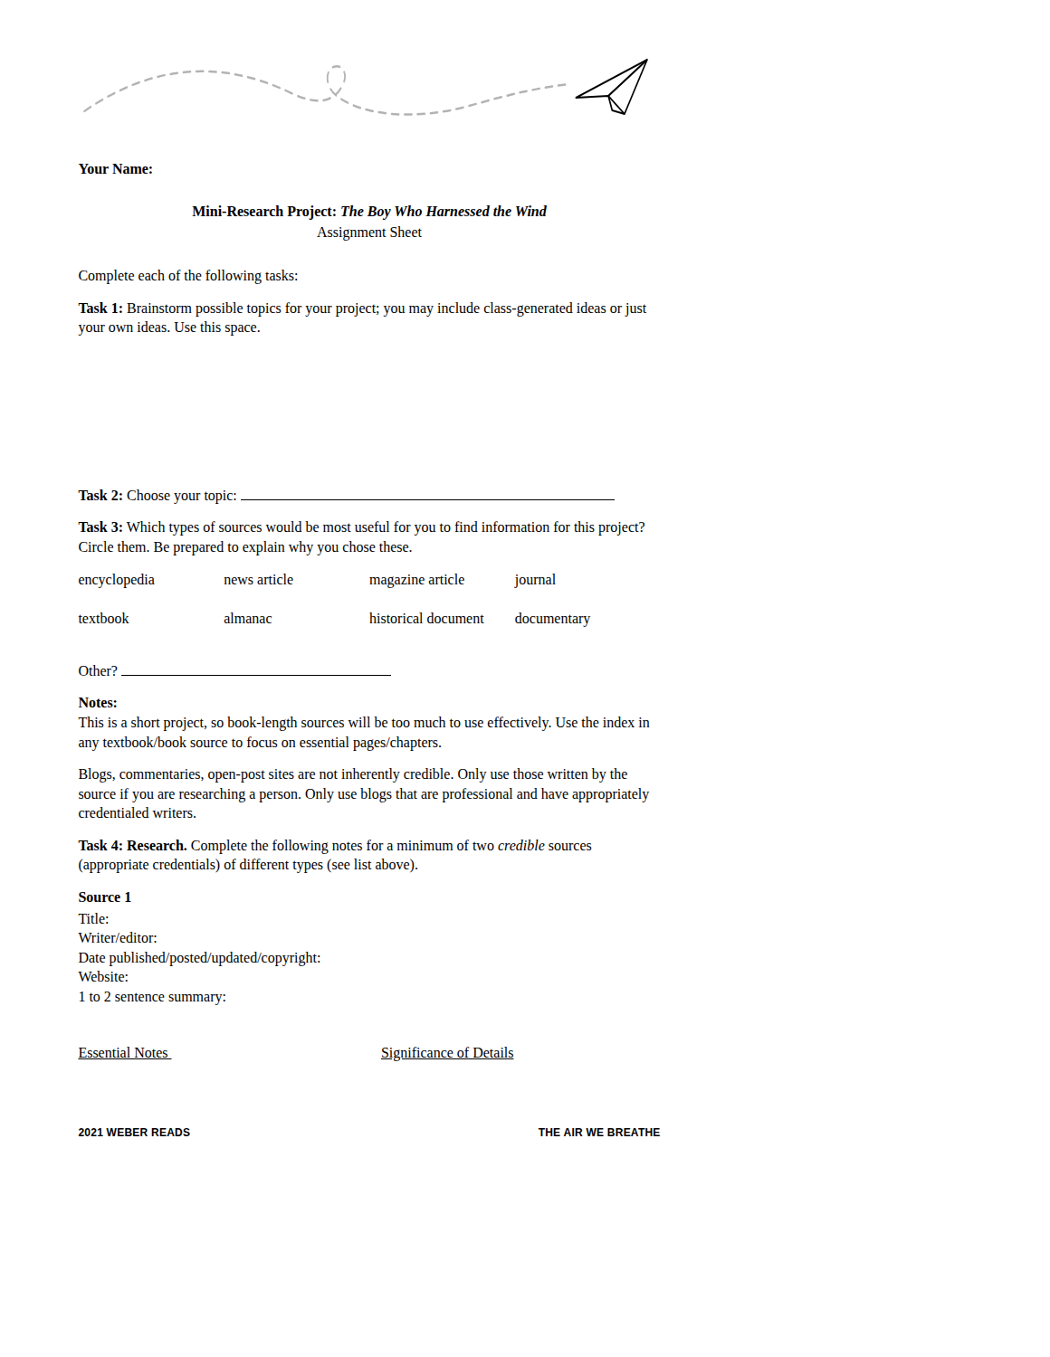Your Name:
Mini-Research Project: The Boy Who Harnessed the Wind
Assignment Sheet
Complete each of the following tasks:
Task 1: Brainstorm possible topics for your project; you may include class-generated ideas or just your own ideas. Use this space.
Task 2: Choose your topic:
Task 3: Which types of sources would be most useful for you to find information for this project? Circle them. Be prepared to explain why you chose these.
| encyclopedia | news article | magazine article | journal |
| textbook | almanac | historical document | documentary |
Other?
Notes:
This is a short project, so book-length sources will be too much to use effectively. Use the index in any textbook/book source to focus on essential pages/chapters.
Blogs, commentaries, open-post sites are not inherently credible. Only use those written by the source if you are researching a person. Only use blogs that are professional and have appropriately credentialed writers.
Task 4: Research. Complete the following notes for a minimum of two credible sources (appropriate credentials) of different types (see list above).
Source 1
Title:
Writer/editor:
Date published/posted/updated/copyright:
Website:
1 to 2 sentence summary:
Essential Notes Significance of Details
2021 WEBER READS THE AIR WE BREATHE